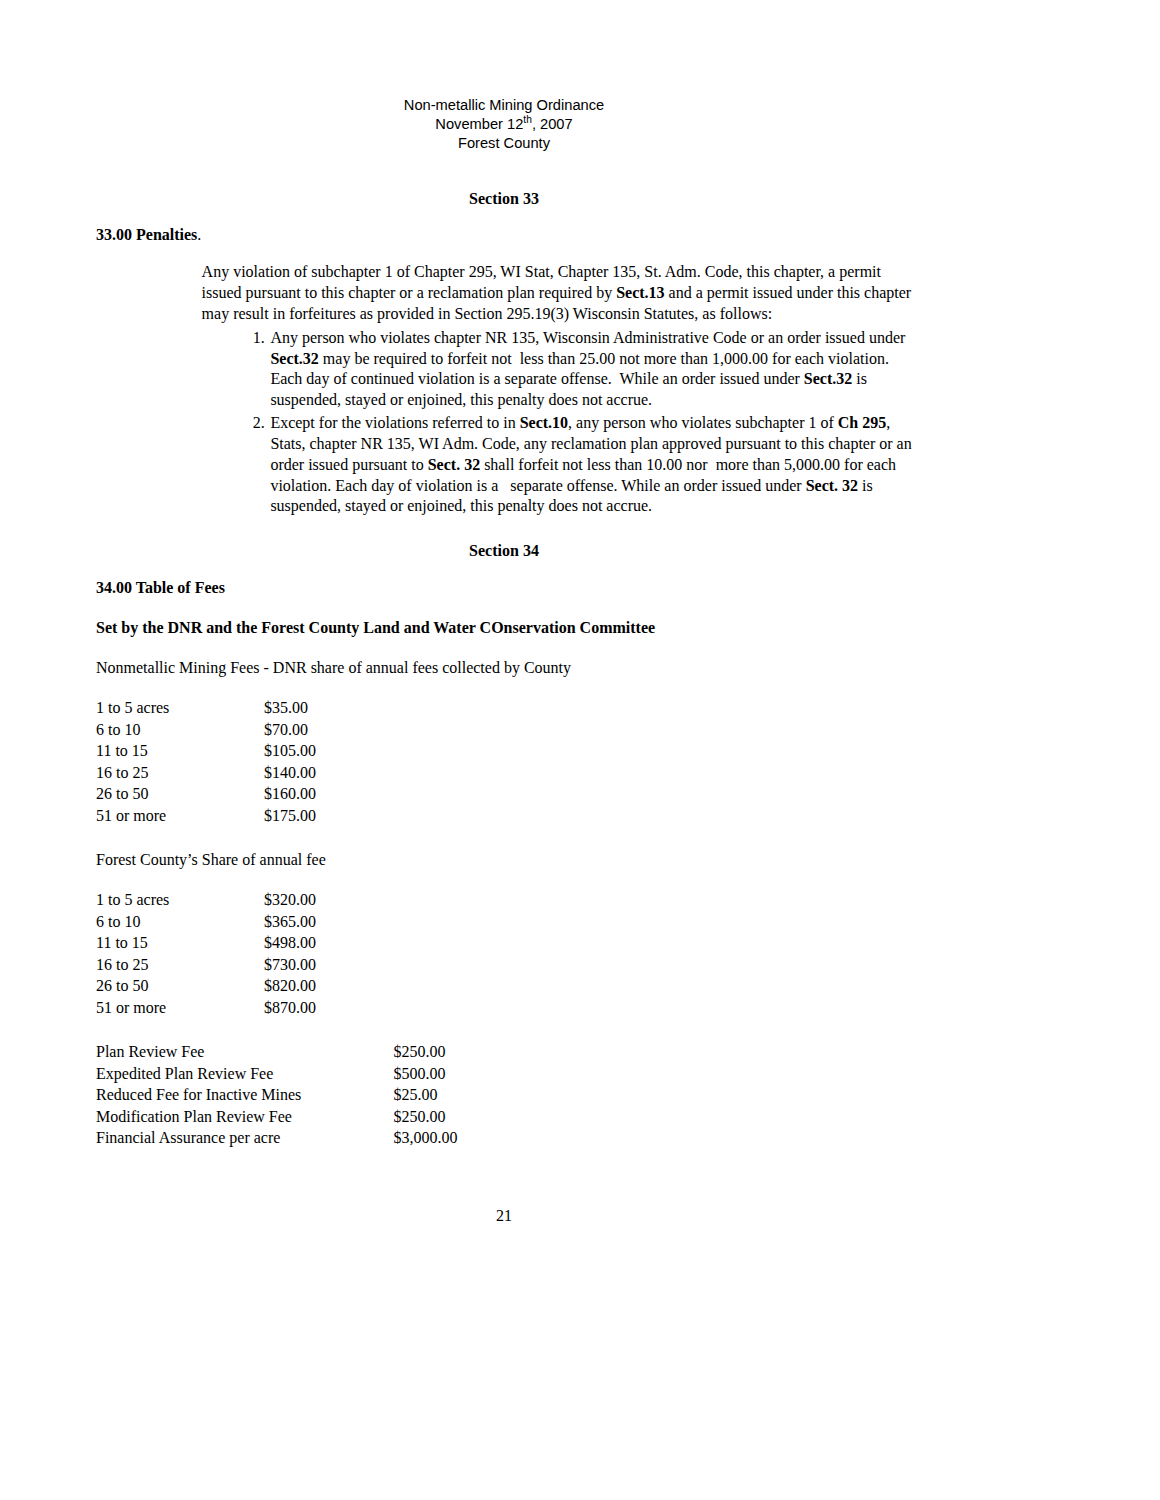Non-metallic Mining Ordinance
November 12th, 2007
Forest County
Section 33
33.00 Penalties.
Any violation of subchapter 1 of Chapter 295, WI Stat, Chapter 135, St. Adm. Code, this chapter, a permit issued pursuant to this chapter or a reclamation plan required by Sect.13 and a permit issued under this chapter may result in forfeitures as provided in Section 295.19(3) Wisconsin Statutes, as follows:
Any person who violates chapter NR 135, Wisconsin Administrative Code or an order issued under Sect.32 may be required to forfeit not less than 25.00 not more than 1,000.00 for each violation. Each day of continued violation is a separate offense. While an order issued under Sect.32 is suspended, stayed or enjoined, this penalty does not accrue.
Except for the violations referred to in Sect.10, any person who violates subchapter 1 of Ch 295, Stats, chapter NR 135, WI Adm. Code, any reclamation plan approved pursuant to this chapter or an order issued pursuant to Sect. 32 shall forfeit not less than 10.00 nor more than 5,000.00 for each violation. Each day of violation is a separate offense. While an order issued under Sect. 32 is suspended, stayed or enjoined, this penalty does not accrue.
Section 34
34.00 Table of Fees
Set by the DNR and the Forest County Land and Water COnservation Committee
Nonmetallic Mining Fees - DNR share of annual fees collected by County
| 1 to 5 acres | $35.00 |
| 6 to 10 | $70.00 |
| 11 to 15 | $105.00 |
| 16 to 25 | $140.00 |
| 26 to 50 | $160.00 |
| 51 or more | $175.00 |
Forest County’s Share of annual fee
| 1 to 5 acres | $320.00 |
| 6 to 10 | $365.00 |
| 11 to 15 | $498.00 |
| 16 to 25 | $730.00 |
| 26 to 50 | $820.00 |
| 51 or more | $870.00 |
| Plan Review Fee | $250.00 |
| Expedited Plan Review Fee | $500.00 |
| Reduced Fee for Inactive Mines | $25.00 |
| Modification Plan Review Fee | $250.00 |
| Financial Assurance per acre | $3,000.00 |
21